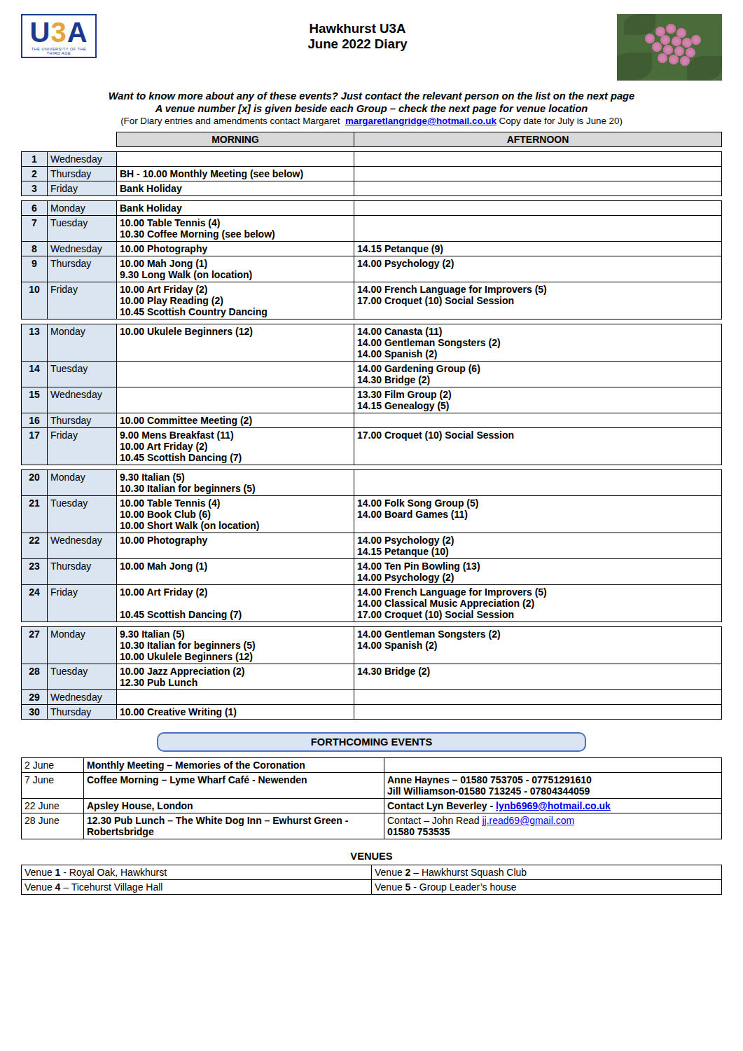U3 A
THE UNIVERSITY OF THE THIRD AGE
Hawkhurst U3A
June 2022 Diary
Want to know more about any of these events? Just contact the relevant person on the list on the next page
A venue number [x] is given beside each Group – check the next page for venue location
(For Diary entries and amendments contact Margaret margaretlangridge@hotmail.co.uk Copy date for July is June 20)
| | | MORNING | AFTERNOON |
| 1 | Wednesday | | |
| 2 | Thursday | BH - 10.00 Monthly Meeting (see below) | |
| 3 | Friday | Bank Holiday | |
| 6 | Monday | Bank Holiday | |
| 7 | Tuesday | 10.00 Table Tennis (4) 10.30 Coffee Morning (see below) | |
| 8 | Wednesday | 10.00 Photography | 14.15 Petanque (9) |
| 9 | Thursday | 10.00 Mah Jong (1) 9.30 Long Walk (on location) | 14.00 Psychology (2) |
| 10 | Friday | 10.00 Art Friday (2) 10.00 Play Reading (2) 10.45 Scottish Country Dancing | 14.00 French Language for Improvers (5) 17.00 Croquet (10) Social Session |
| 13 | Monday | 10.00 Ukulele Beginners (12) | 14.00 Canasta (11) 14.00 Gentleman Songsters (2) 14.00 Spanish (2) |
| 14 | Tuesday | | 14.00 Gardening Group (6) 14.30 Bridge (2) |
| 15 | Wednesday | | 13.30 Film Group (2) 14.15 Genealogy (5) |
| 16 | Thursday | 10.00 Committee Meeting (2) | |
| 17 | Friday | 9.00 Mens Breakfast (11) 10.00 Art Friday (2) 10.45 Scottish Dancing (7) | 17.00 Croquet (10) Social Session |
| 20 | Monday | 9.30 Italian (5) 10.30 Italian for beginners (5) | |
| 21 | Tuesday | 10.00 Table Tennis (4) 10.00 Book Club (6) 10.00 Short Walk (on location) | 14.00 Folk Song Group (5) 14.00 Board Games (11) |
| 22 | Wednesday | 10.00 Photography | 14.00 Psychology (2) 14.15 Petanque (10) |
| 23 | Thursday | 10.00 Mah Jong (1) | 14.00 Ten Pin Bowling (13) 14.00 Psychology (2) |
| 24 | Friday | 10.00 Art Friday (2) 10.45 Scottish Dancing (7) | 14.00 French Language for Improvers (5) 14.00 Classical Music Appreciation (2) 17.00 Croquet (10) Social Session |
| 27 | Monday | 9.30 Italian (5) 10.30 Italian for beginners (5) 10.00 Ukulele Beginners (12) | 14.00 Gentleman Songsters (2) 14.00 Spanish (2) |
| 28 | Tuesday | 10.00 Jazz Appreciation (2) 12.30 Pub Lunch | 14.30 Bridge (2) |
| 29 | Wednesday | | |
| 30 | Thursday | 10.00 Creative Writing (1) | |
FORTHCOMING EVENTS
| 2 June | Monthly Meeting – Memories of the Coronation | |
| 7 June | Coffee Morning – Lyme Wharf Café - Newenden | Anne Haynes – 01580 753705 - 07751291610 Jill Williamson-01580 713245 - 07804344059 |
| 22 June | Apsley House, London | Contact Lyn Beverley - lynb6969@hotmail.co.uk |
| 28 June | 12.30 Pub Lunch – The White Dog Inn – Ewhurst Green - Robertsbridge | Contact – John Read jj.read69@gmail.com 01580 753535 |
VENUES
| Venue 1 - Royal Oak, Hawkhurst | Venue 2 – Hawkhurst Squash Club |
| Venue 4 – Ticehurst Village Hall | Venue 5 - Group Leader’s house |